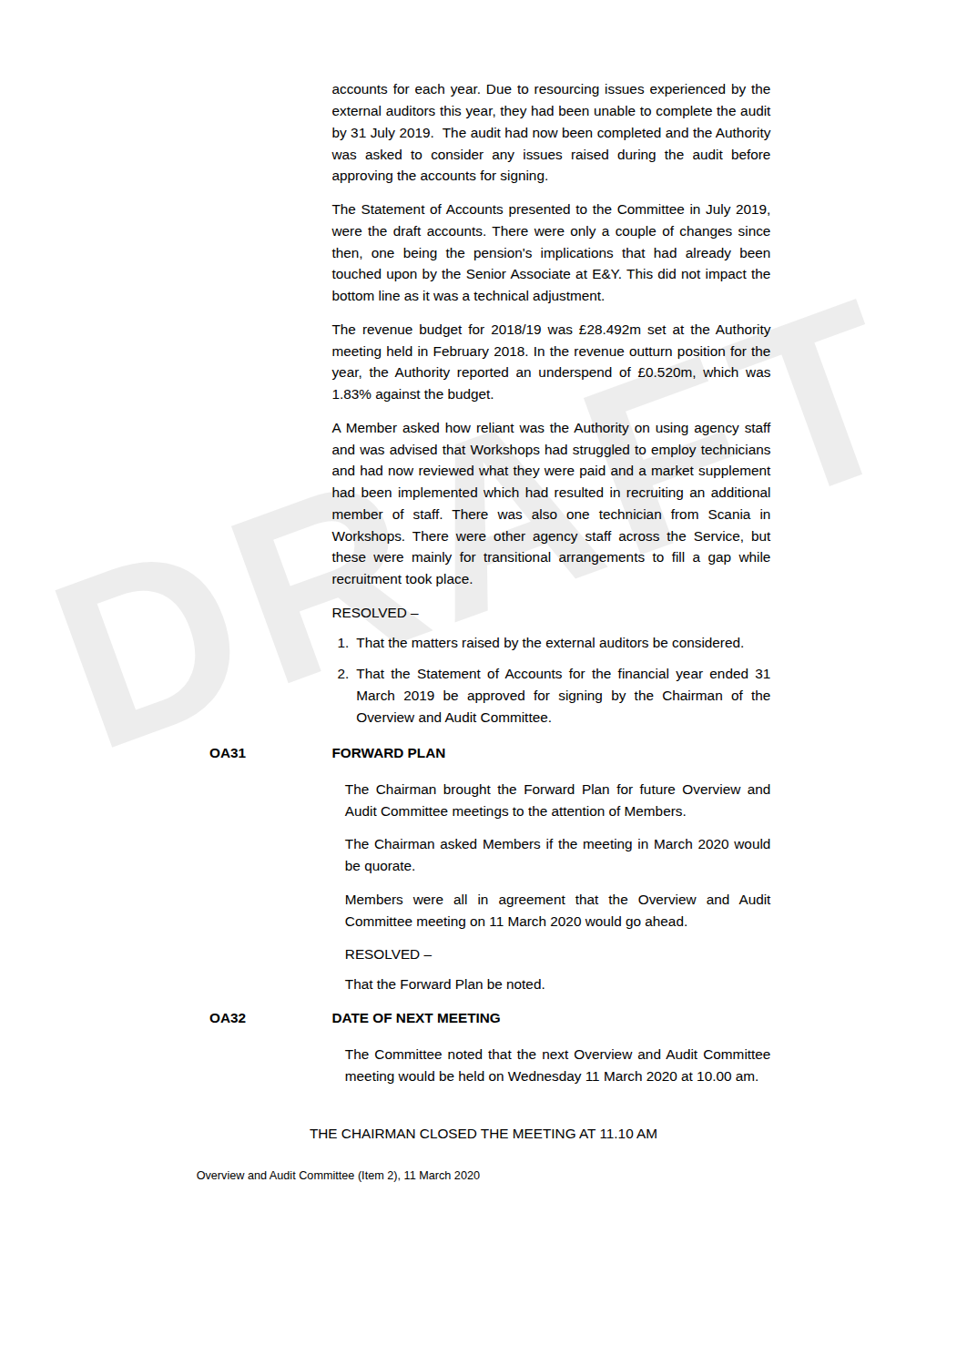DRAFT
accounts for each year. Due to resourcing issues experienced by the external auditors this year, they had been unable to complete the audit by 31 July 2019. The audit had now been completed and the Authority was asked to consider any issues raised during the audit before approving the accounts for signing.
The Statement of Accounts presented to the Committee in July 2019, were the draft accounts. There were only a couple of changes since then, one being the pension's implications that had already been touched upon by the Senior Associate at E&Y. This did not impact the bottom line as it was a technical adjustment.
The revenue budget for 2018/19 was £28.492m set at the Authority meeting held in February 2018. In the revenue outturn position for the year, the Authority reported an underspend of £0.520m, which was 1.83% against the budget.
A Member asked how reliant was the Authority on using agency staff and was advised that Workshops had struggled to employ technicians and had now reviewed what they were paid and a market supplement had been implemented which had resulted in recruiting an additional member of staff. There was also one technician from Scania in Workshops. There were other agency staff across the Service, but these were mainly for transitional arrangements to fill a gap while recruitment took place.
RESOLVED –
That the matters raised by the external auditors be considered.
That the Statement of Accounts for the financial year ended 31 March 2019 be approved for signing by the Chairman of the Overview and Audit Committee.
OA31
FORWARD PLAN
The Chairman brought the Forward Plan for future Overview and Audit Committee meetings to the attention of Members.
The Chairman asked Members if the meeting in March 2020 would be quorate.
Members were all in agreement that the Overview and Audit Committee meeting on 11 March 2020 would go ahead.
RESOLVED –
That the Forward Plan be noted.
OA32
DATE OF NEXT MEETING
The Committee noted that the next Overview and Audit Committee meeting would be held on Wednesday 11 March 2020 at 10.00 am.
THE CHAIRMAN CLOSED THE MEETING AT 11.10 AM
Overview and Audit Committee (Item 2), 11 March 2020